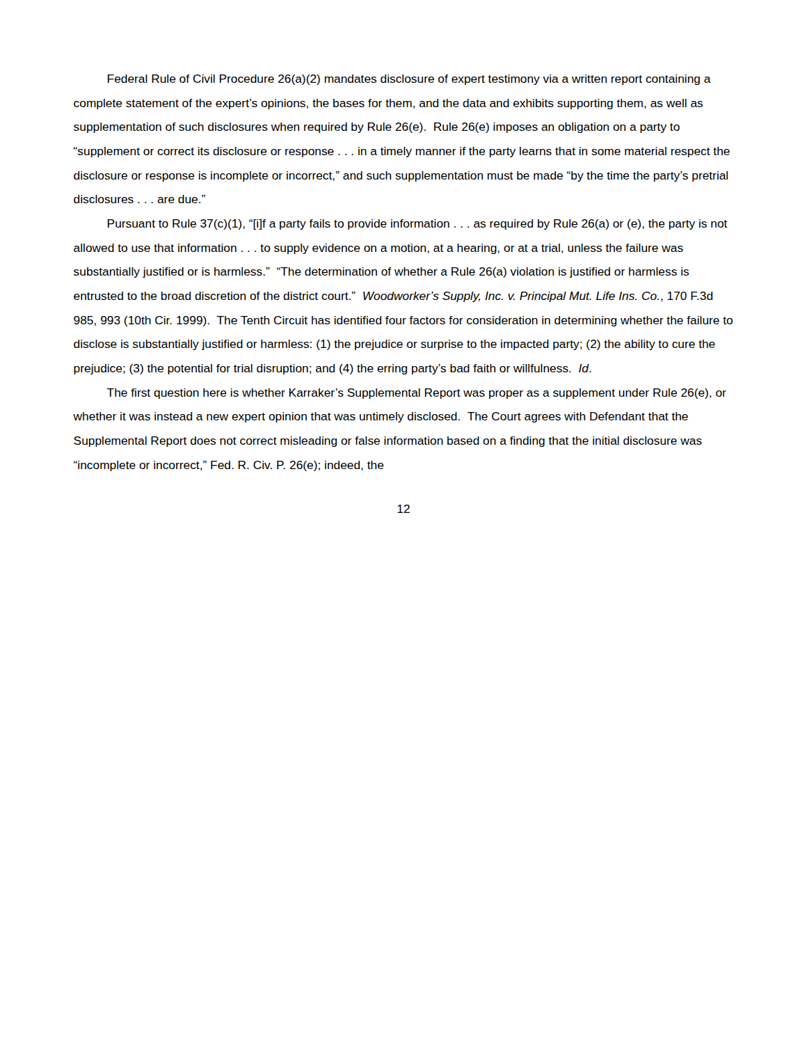Federal Rule of Civil Procedure 26(a)(2) mandates disclosure of expert testimony via a written report containing a complete statement of the expert’s opinions, the bases for them, and the data and exhibits supporting them, as well as supplementation of such disclosures when required by Rule 26(e). Rule 26(e) imposes an obligation on a party to “supplement or correct its disclosure or response . . . in a timely manner if the party learns that in some material respect the disclosure or response is incomplete or incorrect,” and such supplementation must be made “by the time the party’s pretrial disclosures . . . are due.”
Pursuant to Rule 37(c)(1), “[i]f a party fails to provide information . . . as required by Rule 26(a) or (e), the party is not allowed to use that information . . . to supply evidence on a motion, at a hearing, or at a trial, unless the failure was substantially justified or is harmless.” “The determination of whether a Rule 26(a) violation is justified or harmless is entrusted to the broad discretion of the district court.” Woodworker’s Supply, Inc. v. Principal Mut. Life Ins. Co., 170 F.3d 985, 993 (10th Cir. 1999). The Tenth Circuit has identified four factors for consideration in determining whether the failure to disclose is substantially justified or harmless: (1) the prejudice or surprise to the impacted party; (2) the ability to cure the prejudice; (3) the potential for trial disruption; and (4) the erring party’s bad faith or willfulness. Id.
The first question here is whether Karraker’s Supplemental Report was proper as a supplement under Rule 26(e), or whether it was instead a new expert opinion that was untimely disclosed. The Court agrees with Defendant that the Supplemental Report does not correct misleading or false information based on a finding that the initial disclosure was “incomplete or incorrect,” Fed. R. Civ. P. 26(e); indeed, the
12